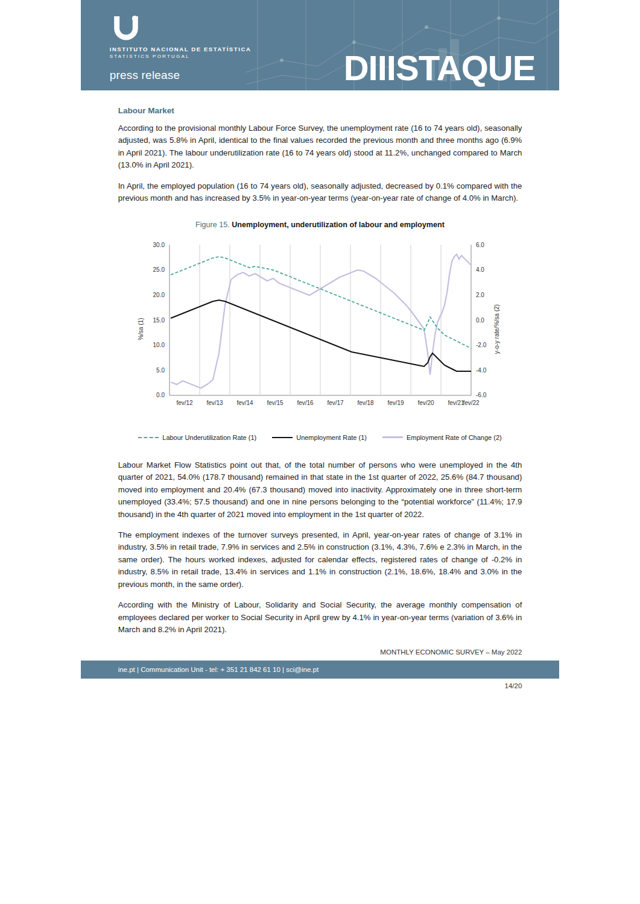Instituto Nacional de Estatística
Statistics Portugal
press release
DIIISTAQUE
Labour Market
According to the provisional monthly Labour Force Survey, the unemployment rate (16 to 74 years old), seasonally adjusted, was 5.8% in April, identical to the final values recorded the previous month and three months ago (6.9% in April 2021). The labour underutilization rate (16 to 74 years old) stood at 11.2%, unchanged compared to March (13.0% in April 2021).
In April, the employed population (16 to 74 years old), seasonally adjusted, decreased by 0.1% compared with the previous month and has increased by 3.5% in year-on-year terms (year-on-year rate of change of 4.0% in March).
Figure 15. Unemployment, underutilization of labour and employment
30.0 25.0 20.0 15.0 10.0 5.0 0.0 6.0 4.0 2.0 0.0 -2.0 -4.0 -6.0 %/sa (1) y-o-y rate/%/sa (2) fev/12 fev/13 fev/14 fev/15 fev/16 fev/17 fev/18 fev/19 fev/20 fev/21 fev/22
Labour Underutilization Rate (1) Unemployment Rate (1) Employment Rate of Change (2)
Labour Market Flow Statistics point out that, of the total number of persons who were unemployed in the 4th quarter of 2021, 54.0% (178.7 thousand) remained in that state in the 1st quarter of 2022, 25.6% (84.7 thousand) moved into employment and 20.4% (67.3 thousand) moved into inactivity. Approximately one in three short-term unemployed (33.4%; 57.5 thousand) and one in nine persons belonging to the “potential workforce” (11.4%; 17.9 thousand) in the 4th quarter of 2021 moved into employment in the 1st quarter of 2022.
The employment indexes of the turnover surveys presented, in April, year-on-year rates of change of 3.1% in industry, 3.5% in retail trade, 7.9% in services and 2.5% in construction (3.1%, 4.3%, 7.6% e 2.3% in March, in the same order). The hours worked indexes, adjusted for calendar effects, registered rates of change of -0.2% in industry, 8.5% in retail trade, 13.4% in services and 1.1% in construction (2.1%, 18.6%, 18.4% and 3.0% in the previous month, in the same order).
According with the Ministry of Labour, Solidarity and Social Security, the average monthly compensation of employees declared per worker to Social Security in April grew by 4.1% in year-on-year terms (variation of 3.6% in March and 8.2% in April 2021).
MONTHLY ECONOMIC SURVEY – May 2022
ine.pt | Communication Unit - tel: + 351 21 842 61 10 | sci@ine.pt
14/20